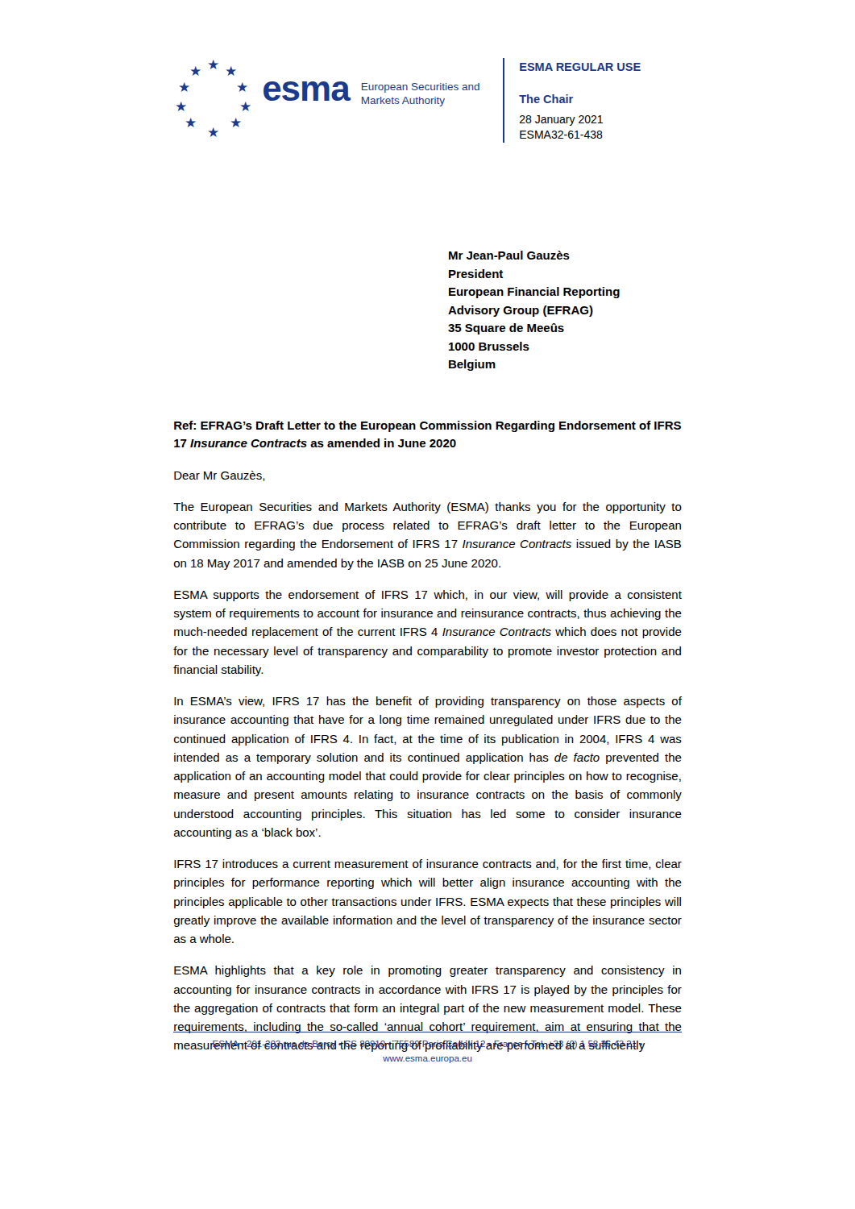★ ★ ★ ★ ★ ★ ★ ★ ★ ★
esma
European Securities and
Markets Authority
ESMA REGULAR USE
The Chair
28 January 2021
ESMA32-61-438
Mr Jean-Paul Gauzès
President
European Financial Reporting
Advisory Group (EFRAG)
35 Square de Meeûs
1000 Brussels
Belgium
Ref: EFRAG’s Draft Letter to the European Commission Regarding Endorsement of IFRS 17 Insurance Contracts as amended in June 2020
Dear Mr Gauzès,
The European Securities and Markets Authority (ESMA) thanks you for the opportunity to contribute to EFRAG’s due process related to EFRAG’s draft letter to the European Commission regarding the Endorsement of IFRS 17 Insurance Contracts issued by the IASB on 18 May 2017 and amended by the IASB on 25 June 2020.
ESMA supports the endorsement of IFRS 17 which, in our view, will provide a consistent system of requirements to account for insurance and reinsurance contracts, thus achieving the much-needed replacement of the current IFRS 4 Insurance Contracts which does not provide for the necessary level of transparency and comparability to promote investor protection and financial stability.
In ESMA’s view, IFRS 17 has the benefit of providing transparency on those aspects of insurance accounting that have for a long time remained unregulated under IFRS due to the continued application of IFRS 4. In fact, at the time of its publication in 2004, IFRS 4 was intended as a temporary solution and its continued application has de facto prevented the application of an accounting model that could provide for clear principles on how to recognise, measure and present amounts relating to insurance contracts on the basis of commonly understood accounting principles. This situation has led some to consider insurance accounting as a ‘black box’.
IFRS 17 introduces a current measurement of insurance contracts and, for the first time, clear principles for performance reporting which will better align insurance accounting with the principles applicable to other transactions under IFRS. ESMA expects that these principles will greatly improve the available information and the level of transparency of the insurance sector as a whole.
ESMA highlights that a key role in promoting greater transparency and consistency in accounting for insurance contracts in accordance with IFRS 17 is played by the principles for the aggregation of contracts that form an integral part of the new measurement model. These requirements, including the so-called ‘annual cohort’ requirement, aim at ensuring that the measurement of contracts and the reporting of profitability are performed at a sufficiently
ESMA • 201-203 rue de Bercy • CS 80910 • 75589 Paris Cedex 12 • France • Tel. +33 (0) 1 58 36 43 21 • www.esma.europa.eu